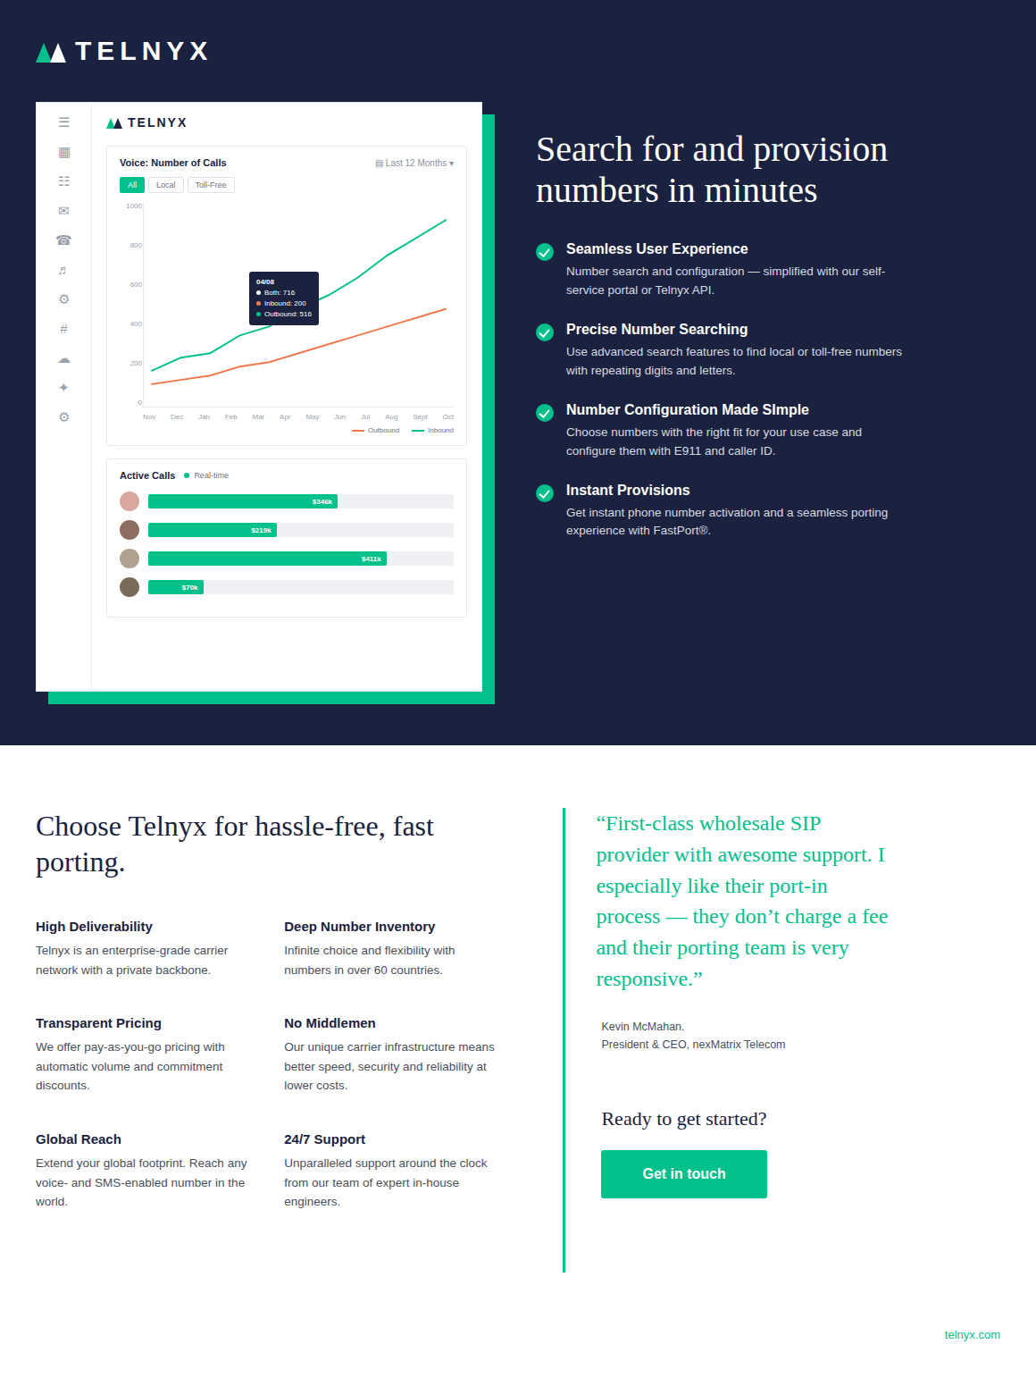TELNYX
☰ ▦ ☷ ✉ ☎ ♬ ⚙ # ☁ ✦ ⚙
TELNYX
Voice: Number of Calls ▤ Last 12 Months ▾
All Local Toll-Free
1000 800 600 400 200 0
04/08
Both: 716
Inbound: 200
Outbound: 516
Nov Dec Jan Feb Mar Apr May Jun Jul Aug Sept Oct
Outbound Inbound
Active Calls Real-time
$346k
$219k
$411k
$70k
Search for and provision
numbers in minutes
Seamless User Experience
Number search and configuration — simplified with our self-service portal or Telnyx API.
Precise Number Searching
Use advanced search features to find local or toll-free numbers with repeating digits and letters.
Number Configuration Made SImple
Choose numbers with the right fit for your use case and configure them with E911 and caller ID.
Instant Provisions
Get instant phone number activation and a seamless porting experience with FastPort®.
Choose Telnyx for hassle-free, fast porting.
High Deliverability
Telnyx is an enterprise-grade carrier network with a private backbone.
Deep Number Inventory
Infinite choice and flexibility with numbers in over 60 countries.
Transparent Pricing
We offer pay-as-you-go pricing with automatic volume and commitment discounts.
No Middlemen
Our unique carrier infrastructure means better speed, security and reliability at lower costs.
Global Reach
Extend your global footprint. Reach any voice- and SMS-enabled number in the world.
24/7 Support
Unparalleled support around the clock from our team of expert in-house engineers.
“First-class wholesale SIP provider with awesome support. I especially like their port-in process — they don’t charge a fee and their porting team is very responsive.”
Kevin McMahan.
President & CEO, nexMatrix Telecom
Ready to get started?
Get in touch
telnyx.com